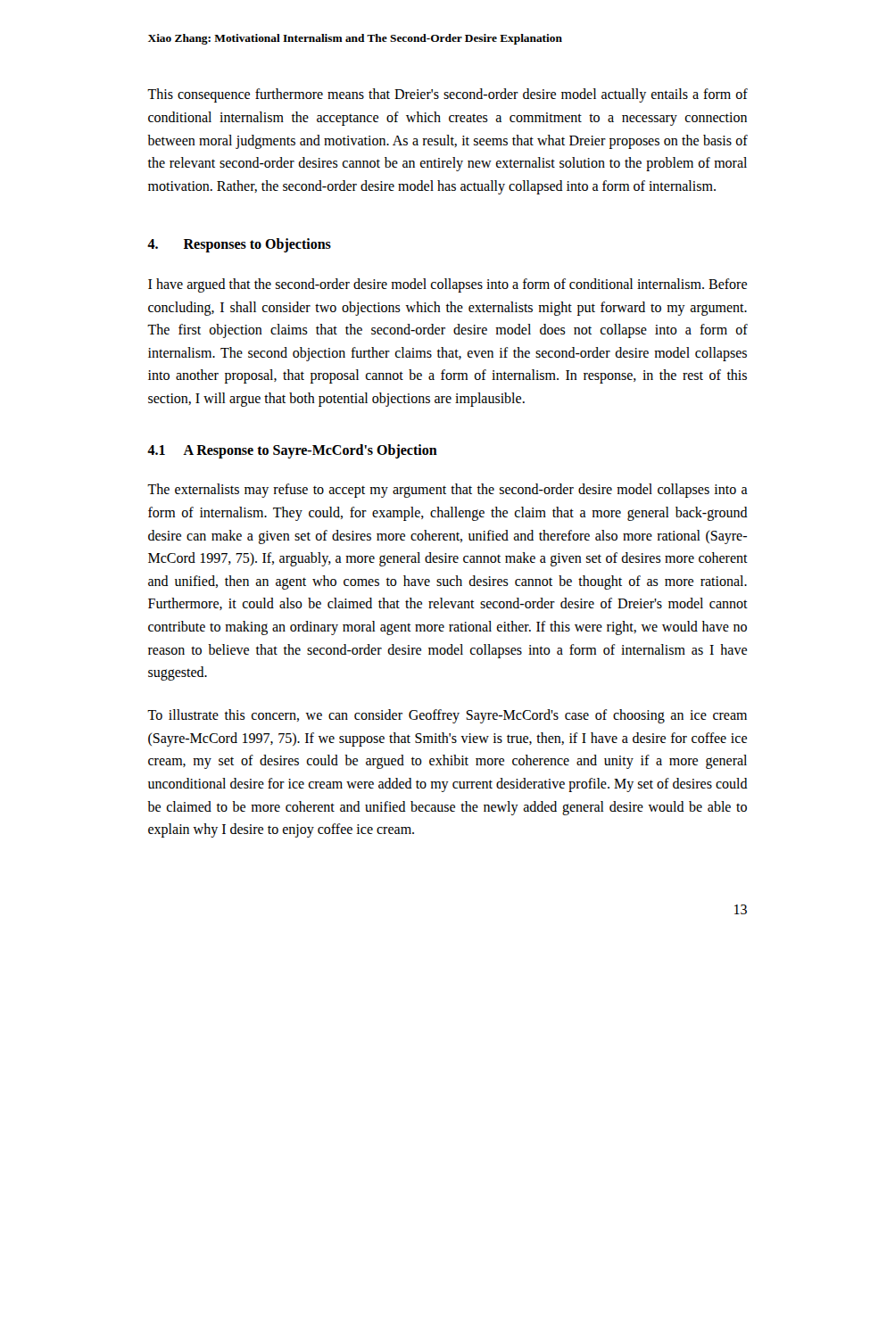Xiao Zhang: Motivational Internalism and The Second-Order Desire Explanation
This consequence furthermore means that Dreier's second-order desire model actually entails a form of conditional internalism the acceptance of which creates a commitment to a necessary connection between moral judgments and motivation. As a result, it seems that what Dreier proposes on the basis of the relevant second-order desires cannot be an entirely new externalist solution to the problem of moral motivation. Rather, the second-order desire model has actually collapsed into a form of internalism.
4. Responses to Objections
I have argued that the second-order desire model collapses into a form of conditional internalism. Before concluding, I shall consider two objections which the externalists might put forward to my argument. The first objection claims that the second-order desire model does not collapse into a form of internalism. The second objection further claims that, even if the second-order desire model collapses into another proposal, that proposal cannot be a form of internalism. In response, in the rest of this section, I will argue that both potential objections are implausible.
4.1 A Response to Sayre-McCord's Objection
The externalists may refuse to accept my argument that the second-order desire model collapses into a form of internalism. They could, for example, challenge the claim that a more general back-ground desire can make a given set of desires more coherent, unified and therefore also more rational (Sayre-McCord 1997, 75). If, arguably, a more general desire cannot make a given set of desires more coherent and unified, then an agent who comes to have such desires cannot be thought of as more rational. Furthermore, it could also be claimed that the relevant second-order desire of Dreier's model cannot contribute to making an ordinary moral agent more rational either. If this were right, we would have no reason to believe that the second-order desire model collapses into a form of internalism as I have suggested.
To illustrate this concern, we can consider Geoffrey Sayre-McCord's case of choosing an ice cream (Sayre-McCord 1997, 75). If we suppose that Smith's view is true, then, if I have a desire for coffee ice cream, my set of desires could be argued to exhibit more coherence and unity if a more general unconditional desire for ice cream were added to my current desiderative profile. My set of desires could be claimed to be more coherent and unified because the newly added general desire would be able to explain why I desire to enjoy coffee ice cream.
13